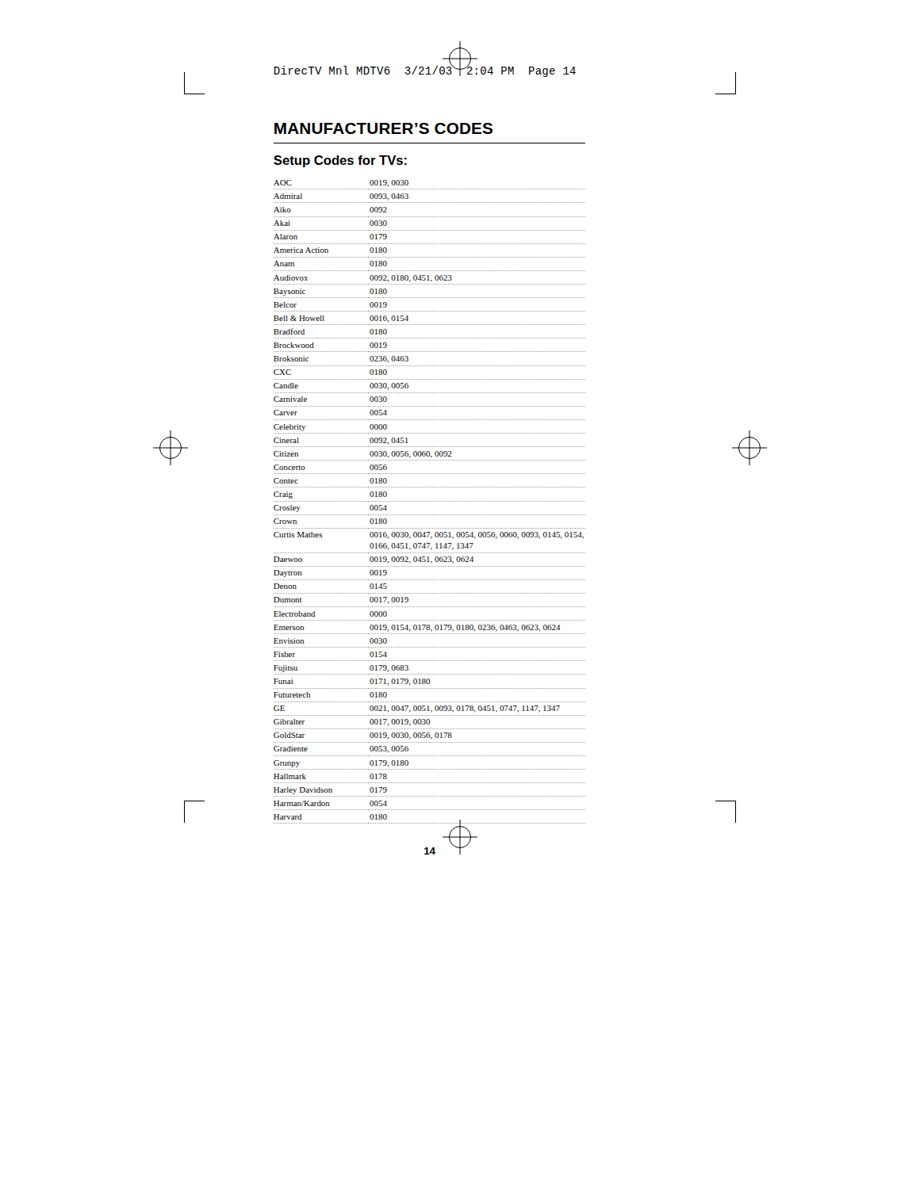DirecTV Mnl MDTV6 3/21/03 2:04 PM Page 14
MANUFACTURER’S CODES
Setup Codes for TVs:
| AOC | 0019, 0030 |
| Admiral | 0093, 0463 |
| Aiko | 0092 |
| Akai | 0030 |
| Alaron | 0179 |
| America Action | 0180 |
| Anam | 0180 |
| Audiovox | 0092, 0180, 0451, 0623 |
| Baysonic | 0180 |
| Belcor | 0019 |
| Bell & Howell | 0016, 0154 |
| Bradford | 0180 |
| Brockwood | 0019 |
| Broksonic | 0236, 0463 |
| CXC | 0180 |
| Candle | 0030, 0056 |
| Carnivale | 0030 |
| Carver | 0054 |
| Celebrity | 0000 |
| Cineral | 0092, 0451 |
| Citizen | 0030, 0056, 0060, 0092 |
| Concerto | 0056 |
| Contec | 0180 |
| Craig | 0180 |
| Crosley | 0054 |
| Crown | 0180 |
| Curtis Mathes | 0016, 0030, 0047, 0051, 0054, 0056, 0060, 0093, 0145, 0154, 0166, 0451, 0747, 1147, 1347 |
| Daewoo | 0019, 0092, 0451, 0623, 0624 |
| Daytron | 0019 |
| Denon | 0145 |
| Dumont | 0017, 0019 |
| Electroband | 0000 |
| Emerson | 0019, 0154, 0178, 0179, 0180, 0236, 0463, 0623, 0624 |
| Envision | 0030 |
| Fisher | 0154 |
| Fujitsu | 0179, 0683 |
| Funai | 0171, 0179, 0180 |
| Futuretech | 0180 |
| GE | 0021, 0047, 0051, 0093, 0178, 0451, 0747, 1147, 1347 |
| Gibralter | 0017, 0019, 0030 |
| GoldStar | 0019, 0030, 0056, 0178 |
| Gradiente | 0053, 0056 |
| Grunpy | 0179, 0180 |
| Hallmark | 0178 |
| Harley Davidson | 0179 |
| Harman/Kardon | 0054 |
| Harvard | 0180 |
14